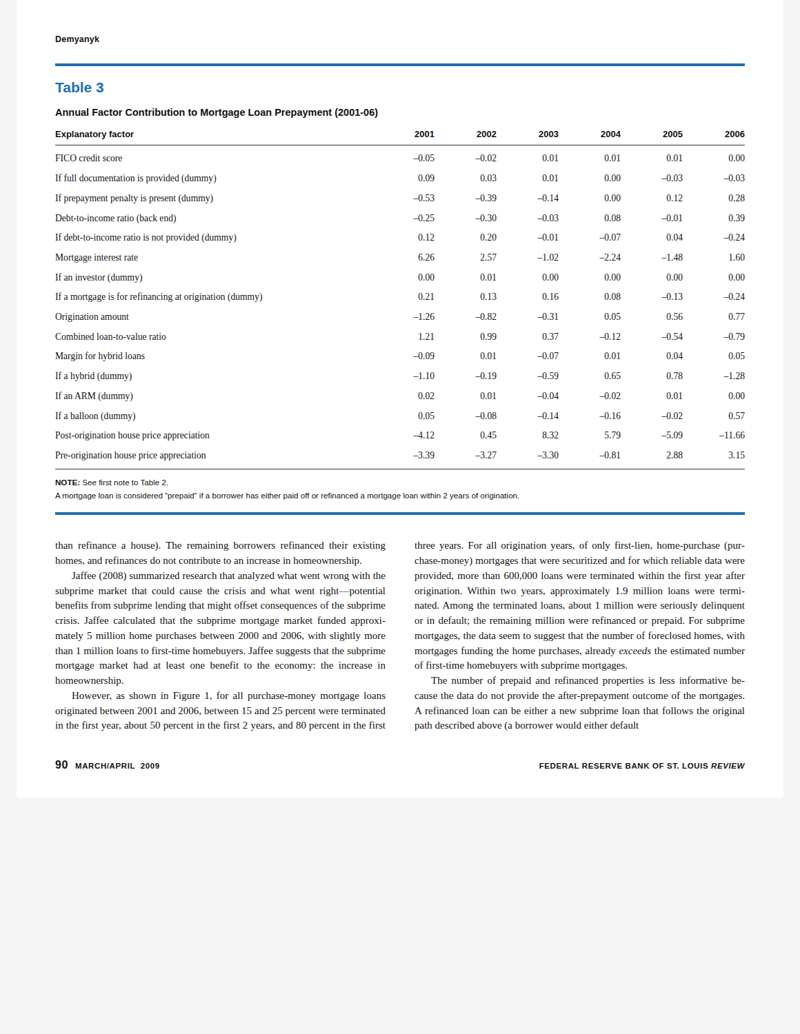Demyanyk
Table 3
Annual Factor Contribution to Mortgage Loan Prepayment (2001-06)
| Explanatory factor | 2001 | 2002 | 2003 | 2004 | 2005 | 2006 |
| --- | --- | --- | --- | --- | --- | --- |
| FICO credit score | –0.05 | –0.02 | 0.01 | 0.01 | 0.01 | 0.00 |
| If full documentation is provided (dummy) | 0.09 | 0.03 | 0.01 | 0.00 | –0.03 | –0.03 |
| If prepayment penalty is present (dummy) | –0.53 | –0.39 | –0.14 | 0.00 | 0.12 | 0.28 |
| Debt-to-income ratio (back end) | –0.25 | –0.30 | –0.03 | 0.08 | –0.01 | 0.39 |
| If debt-to-income ratio is not provided (dummy) | 0.12 | 0.20 | –0.01 | –0.07 | 0.04 | –0.24 |
| Mortgage interest rate | 6.26 | 2.57 | –1.02 | –2.24 | –1.48 | 1.60 |
| If an investor (dummy) | 0.00 | 0.01 | 0.00 | 0.00 | 0.00 | 0.00 |
| If a mortgage is for refinancing at origination (dummy) | 0.21 | 0.13 | 0.16 | 0.08 | –0.13 | –0.24 |
| Origination amount | –1.26 | –0.82 | –0.31 | 0.05 | 0.56 | 0.77 |
| Combined loan-to-value ratio | 1.21 | 0.99 | 0.37 | –0.12 | –0.54 | –0.79 |
| Margin for hybrid loans | –0.09 | 0.01 | –0.07 | 0.01 | 0.04 | 0.05 |
| If a hybrid (dummy) | –1.10 | –0.19 | –0.59 | 0.65 | 0.78 | –1.28 |
| If an ARM (dummy) | 0.02 | 0.01 | –0.04 | –0.02 | 0.01 | 0.00 |
| If a balloon (dummy) | 0.05 | –0.08 | –0.14 | –0.16 | –0.02 | 0.57 |
| Post-origination house price appreciation | –4.12 | 0.45 | 8.32 | 5.79 | –5.09 | –11.66 |
| Pre-origination house price appreciation | –3.39 | –3.27 | –3.30 | –0.81 | 2.88 | 3.15 |
NOTE: See first note to Table 2.
A mortgage loan is considered “prepaid” if a borrower has either paid off or refinanced a mortgage loan within 2 years of origination.
than refinance a house). The remaining borrowers refinanced their existing homes, and refinances do not contribute to an increase in homeownership.
Jaffee (2008) summarized research that analyzed what went wrong with the subprime market that could cause the crisis and what went right—potential benefits from subprime lending that might offset consequences of the subprime crisis. Jaffee calculated that the subprime mortgage market funded approximately 5 million home purchases between 2000 and 2006, with slightly more than 1 million loans to first-time homebuyers. Jaffee suggests that the subprime mortgage market had at least one benefit to the economy: the increase in homeownership.
However, as shown in Figure 1, for all purchase-money mortgage loans originated between 2001 and 2006, between 15 and 25 percent were terminated in the first year, about 50 percent in the first 2 years, and 80 percent in the first three years. For all origination years, of only first-lien, home-purchase (purchase-money) mortgages that were securitized and for which reliable data were provided, more than 600,000 loans were terminated within the first year after origination. Within two years, approximately 1.9 million loans were terminated. Among the terminated loans, about 1 million were seriously delinquent or in default; the remaining million were refinanced or prepaid. For subprime mortgages, the data seem to suggest that the number of foreclosed homes, with mortgages funding the home purchases, already exceeds the estimated number of first-time homebuyers with subprime mortgages.
The number of prepaid and refinanced properties is less informative because the data do not provide the after-prepayment outcome of the mortgages. A refinanced loan can be either a new subprime loan that follows the original path described above (a borrower would either default
90 MARCH/APRIL 2009
FEDERAL RESERVE BANK OF ST. LOUIS REVIEW